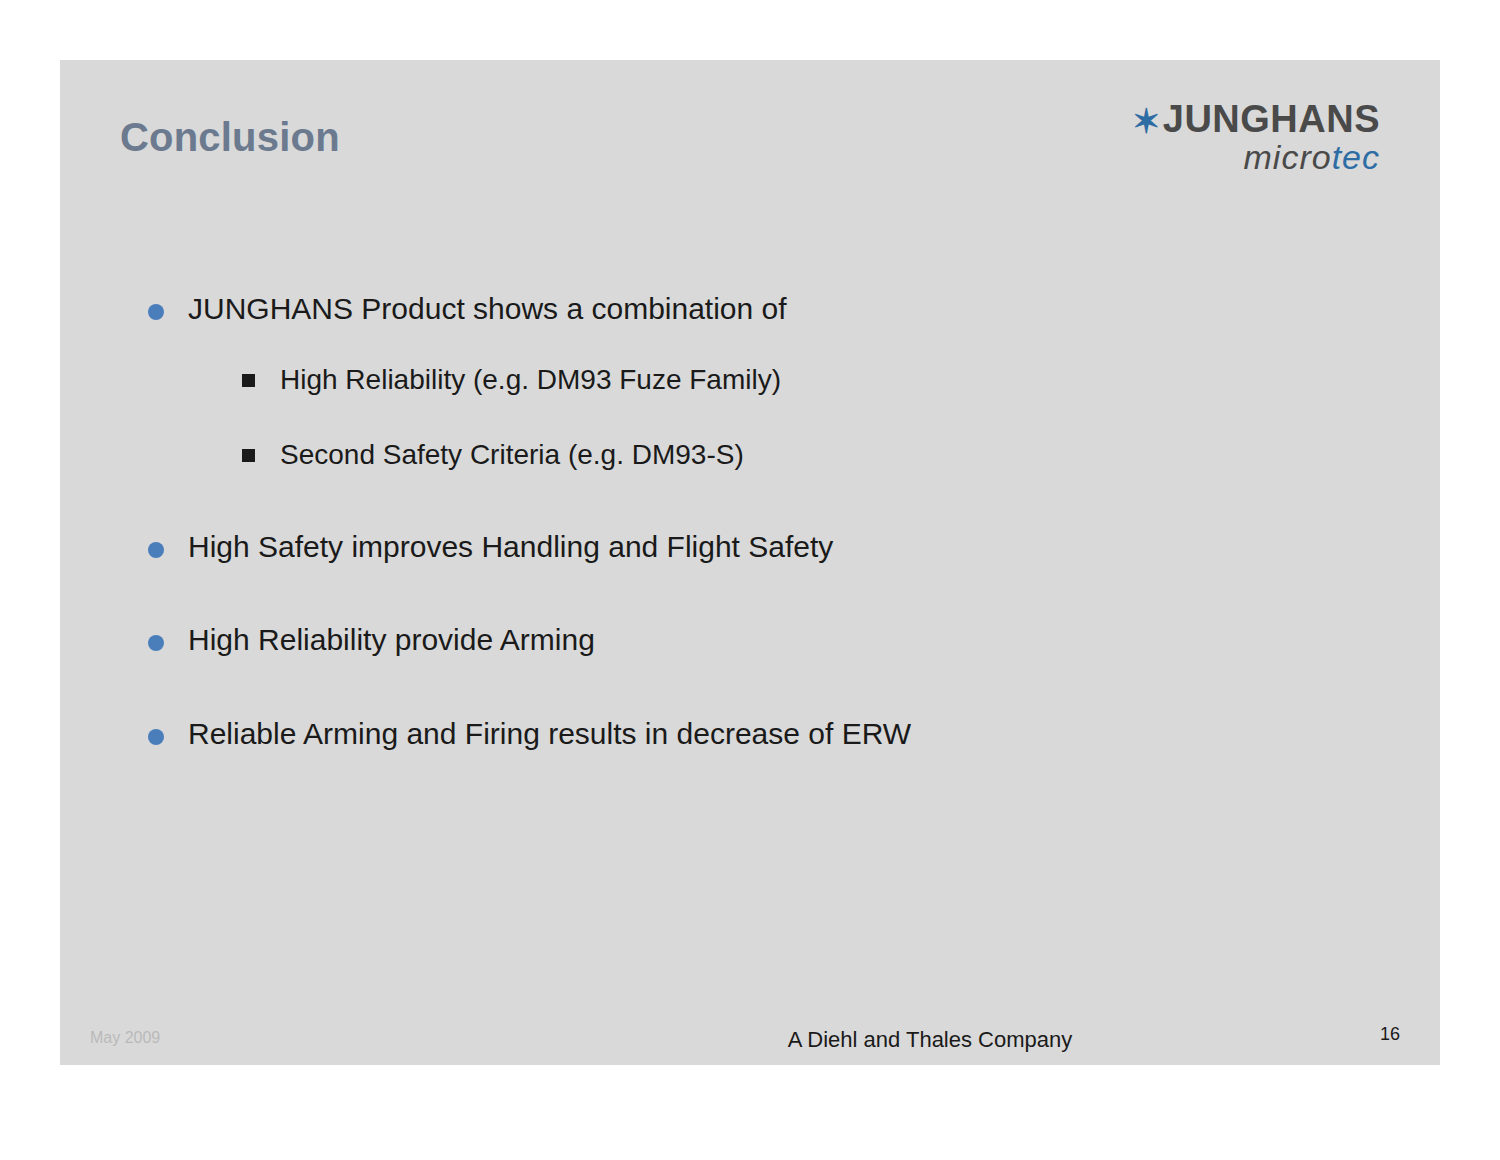Conclusion
✶JUNGHANS
microtec
JUNGHANS Product shows a combination of
High Reliability (e.g. DM93 Fuze Family)
Second Safety Criteria (e.g. DM93-S)
High Safety improves Handling and Flight Safety
High Reliability provide Arming
Reliable Arming and Firing results in decrease of ERW
May 2009
A Diehl and Thales Company
16